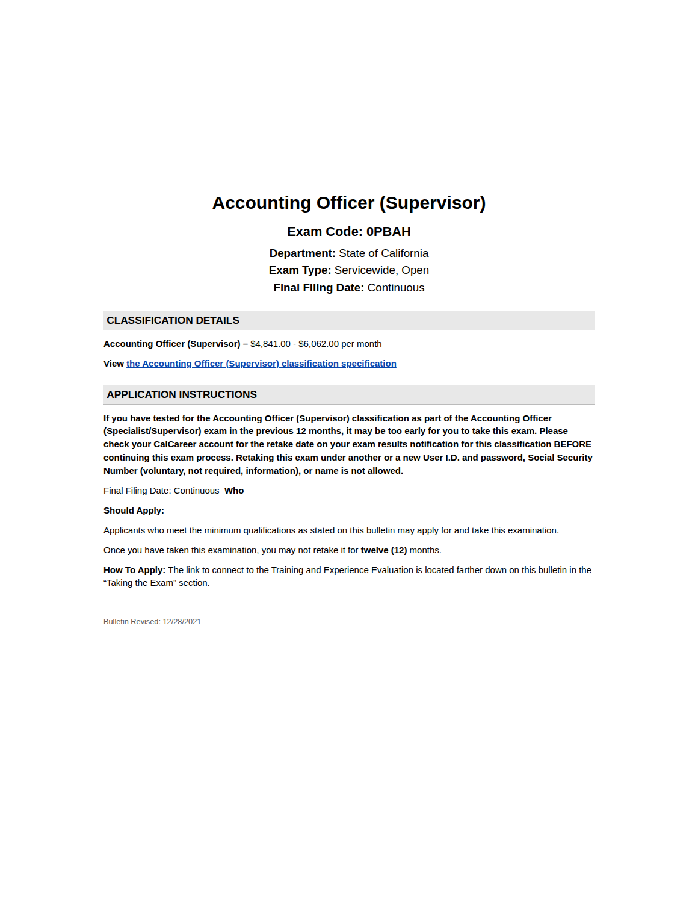Accounting Officer (Supervisor)
Exam Code: 0PBAH
Department: State of California
Exam Type: Servicewide, Open
Final Filing Date: Continuous
CLASSIFICATION DETAILS
Accounting Officer (Supervisor) – $4,841.00 - $6,062.00 per month
View the Accounting Officer (Supervisor) classification specification
APPLICATION INSTRUCTIONS
If you have tested for the Accounting Officer (Supervisor) classification as part of the Accounting Officer (Specialist/Supervisor) exam in the previous 12 months, it may be too early for you to take this exam. Please check your CalCareer account for the retake date on your exam results notification for this classification BEFORE continuing this exam process. Retaking this exam under another or a new User I.D. and password, Social Security Number (voluntary, not required, information), or name is not allowed.
Final Filing Date: Continuous Who
Should Apply:
Applicants who meet the minimum qualifications as stated on this bulletin may apply for and take this examination.
Once you have taken this examination, you may not retake it for twelve (12) months.
How To Apply: The link to connect to the Training and Experience Evaluation is located farther down on this bulletin in the “Taking the Exam” section.
Bulletin Revised: 12/28/2021